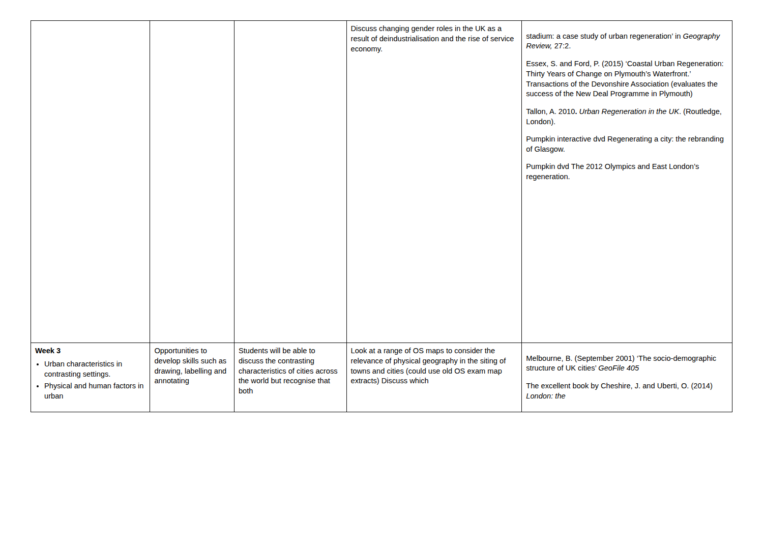| | | | Discuss changing gender roles in the UK as a result of deindustrialisation and the rise of service economy. | stadium: a case study of urban regeneration’ in Geography Review, 27:2. Essex, S. and Ford, P. (2015) ‘Coastal Urban Regeneration: Thirty Years of Change on Plymouth’s Waterfront.’ Transactions of the Devonshire Association (evaluates the success of the New Deal Programme in Plymouth) Tallon, A. 2010 . Urban Regeneration in the UK . (Routledge, London). Pumpkin interactive dvd Regenerating a city: the rebranding of Glasgow. Pumpkin dvd The 2012 Olympics and East London’s regeneration. |
| Week 3 Urban characteristics in contrasting settings. Physical and human factors in urban | Opportunities to develop skills such as drawing, labelling and annotating | Students will be able to discuss the contrasting characteristics of cities across the world but recognise that both | Look at a range of OS maps to consider the relevance of physical geography in the siting of towns and cities (could use old OS exam map extracts) Discuss which | Melbourne, B. (September 2001) ‘The socio-demographic structure of UK cities’ GeoFile 405 The excellent book by Cheshire, J. and Uberti, O. (2014) London: the |